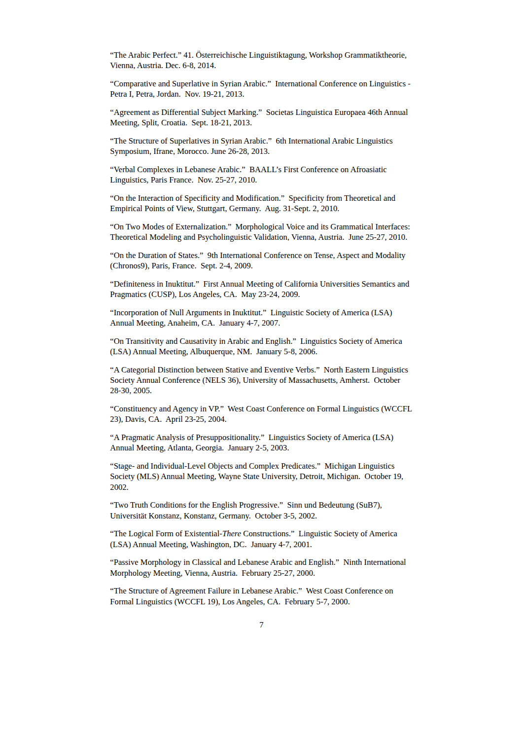“The Arabic Perfect.” 41. Österreichische Linguistiktagung, Workshop Grammatiktheorie, Vienna, Austria. Dec. 6-8, 2014.
“Comparative and Superlative in Syrian Arabic.” International Conference on Linguistics - Petra I, Petra, Jordan. Nov. 19-21, 2013.
“Agreement as Differential Subject Marking.” Societas Linguistica Europaea 46th Annual Meeting, Split, Croatia. Sept. 18-21, 2013.
“The Structure of Superlatives in Syrian Arabic.” 6th International Arabic Linguistics Symposium, Ifrane, Morocco. June 26-28, 2013.
“Verbal Complexes in Lebanese Arabic.” BAALL’s First Conference on Afroasiatic Linguistics, Paris France. Nov. 25-27, 2010.
“On the Interaction of Specificity and Modification.” Specificity from Theoretical and Empirical Points of View, Stuttgart, Germany. Aug. 31-Sept. 2, 2010.
“On Two Modes of Externalization.” Morphological Voice and its Grammatical Interfaces: Theoretical Modeling and Psycholinguistic Validation, Vienna, Austria. June 25-27, 2010.
“On the Duration of States.” 9th International Conference on Tense, Aspect and Modality (Chronos9), Paris, France. Sept. 2-4, 2009.
“Definiteness in Inuktitut.” First Annual Meeting of California Universities Semantics and Pragmatics (CUSP), Los Angeles, CA. May 23-24, 2009.
“Incorporation of Null Arguments in Inuktitut.” Linguistic Society of America (LSA) Annual Meeting, Anaheim, CA. January 4-7, 2007.
“On Transitivity and Causativity in Arabic and English.” Linguistics Society of America (LSA) Annual Meeting, Albuquerque, NM. January 5-8, 2006.
“A Categorial Distinction between Stative and Eventive Verbs.” North Eastern Linguistics Society Annual Conference (NELS 36), University of Massachusetts, Amherst. October 28-30, 2005.
“Constituency and Agency in VP.” West Coast Conference on Formal Linguistics (WCCFL 23), Davis, CA. April 23-25, 2004.
“A Pragmatic Analysis of Presuppositionality.” Linguistics Society of America (LSA) Annual Meeting, Atlanta, Georgia. January 2-5, 2003.
“Stage- and Individual-Level Objects and Complex Predicates.” Michigan Linguistics Society (MLS) Annual Meeting, Wayne State University, Detroit, Michigan. October 19, 2002.
“Two Truth Conditions for the English Progressive.” Sinn und Bedeutung (SuB7), Universität Konstanz, Konstanz, Germany. October 3-5, 2002.
“The Logical Form of Existential-There Constructions.” Linguistic Society of America (LSA) Annual Meeting, Washington, DC. January 4-7, 2001.
“Passive Morphology in Classical and Lebanese Arabic and English.” Ninth International Morphology Meeting, Vienna, Austria. February 25-27, 2000.
“The Structure of Agreement Failure in Lebanese Arabic.” West Coast Conference on Formal Linguistics (WCCFL 19), Los Angeles, CA. February 5-7, 2000.
7